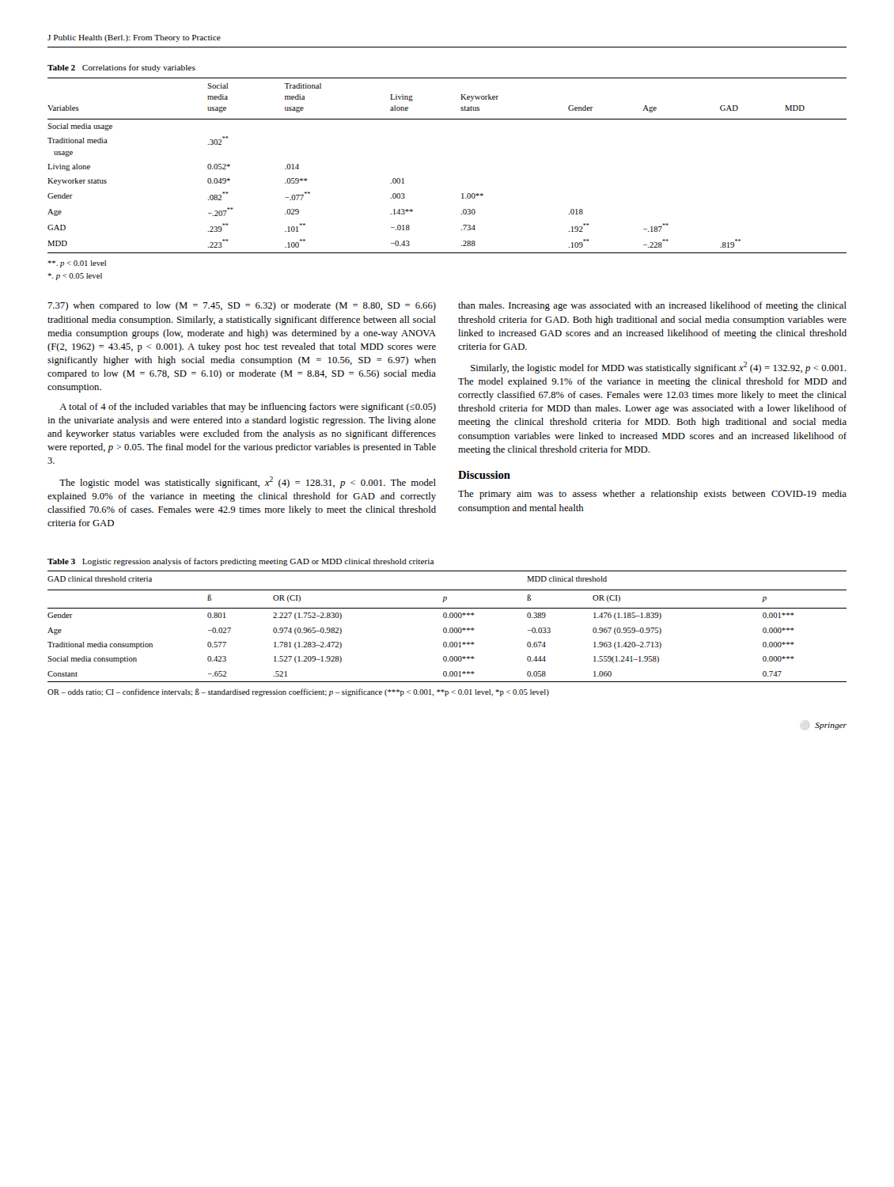J Public Health (Berl.): From Theory to Practice
Table 2 Correlations for study variables
| Variables | Social media usage | Traditional media usage | Living alone | Keyworker status | Gender | Age | GAD | MDD |
| --- | --- | --- | --- | --- | --- | --- | --- | --- |
| Social media usage | | | | | | | | |
| Traditional media usage | .302 ** | | | | | | | |
| Living alone | 0.052* | .014 | | | | | | |
| Keyworker status | 0.049* | .059** | .001 | | | | | |
| Gender | .082 ** | −.077 ** | .003 | 1.00** | | | | |
| Age | −.207 ** | .029 | .143** | .030 | .018 | | | |
| GAD | .239 ** | .101 ** | −.018 | .734 | .192 ** | −.187 ** | | |
| MDD | .223 ** | .100 ** | −0.43 | .288 | .109 ** | −.228 ** | .819 ** | |
**. p < 0.01 level
*. p < 0.05 level
7.37) when compared to low (M = 7.45, SD = 6.32) or moderate (M = 8.80, SD = 6.66) traditional media consumption. Similarly, a statistically significant difference between all social media consumption groups (low, moderate and high) was determined by a one-way ANOVA (F(2, 1962) = 43.45, p < 0.001). A tukey post hoc test revealed that total MDD scores were significantly higher with high social media consumption (M = 10.56, SD = 6.97) when compared to low (M = 6.78, SD = 6.10) or moderate (M = 8.84, SD = 6.56) social media consumption.
A total of 4 of the included variables that may be influencing factors were significant (≤0.05) in the univariate analysis and were entered into a standard logistic regression. The living alone and keyworker status variables were excluded from the analysis as no significant differences were reported, p > 0.05. The final model for the various predictor variables is presented in Table 3.
The logistic model was statistically significant, x2 (4) = 128.31, p < 0.001. The model explained 9.0% of the variance in meeting the clinical threshold for GAD and correctly classified 70.6% of cases. Females were 42.9 times more likely to meet the clinical threshold criteria for GAD
than males. Increasing age was associated with an increased likelihood of meeting the clinical threshold criteria for GAD. Both high traditional and social media consumption variables were linked to increased GAD scores and an increased likelihood of meeting the clinical threshold criteria for GAD.
Similarly, the logistic model for MDD was statistically significant x2 (4) = 132.92, p < 0.001. The model explained 9.1% of the variance in meeting the clinical threshold for MDD and correctly classified 67.8% of cases. Females were 12.03 times more likely to meet the clinical threshold criteria for MDD than males. Lower age was associated with a lower likelihood of meeting the clinical threshold criteria for MDD. Both high traditional and social media consumption variables were linked to increased MDD scores and an increased likelihood of meeting the clinical threshold criteria for MDD.
Discussion
The primary aim was to assess whether a relationship exists between COVID-19 media consumption and mental health
Table 3 Logistic regression analysis of factors predicting meeting GAD or MDD clinical threshold criteria
| GAD clinical threshold criteria | MDD clinical threshold |
| --- | --- |
| | ß | OR (CI) | p | ß | OR (CI) | p |
| Gender | 0.801 | 2.227 (1.752–2.830) | 0.000*** | 0.389 | 1.476 (1.185–1.839) | 0.001*** |
| Age | −0.027 | 0.974 (0.965–0.982) | 0.000*** | −0.033 | 0.967 (0.959–0.975) | 0.000*** |
| Traditional media consumption | 0.577 | 1.781 (1.283–2.472) | 0.001*** | 0.674 | 1.963 (1.420–2.713) | 0.000*** |
| Social media consumption | 0.423 | 1.527 (1.209–1.928) | 0.000*** | 0.444 | 1.559(1.241–1.958) | 0.000*** |
| Constant | −.652 | .521 | 0.001*** | 0.058 | 1.060 | 0.747 |
OR – odds ratio; CI – confidence intervals; ß – standardised regression coefficient; p – significance (***p < 0.001, **p < 0.01 level, *p < 0.05 level)
⚪ Springer